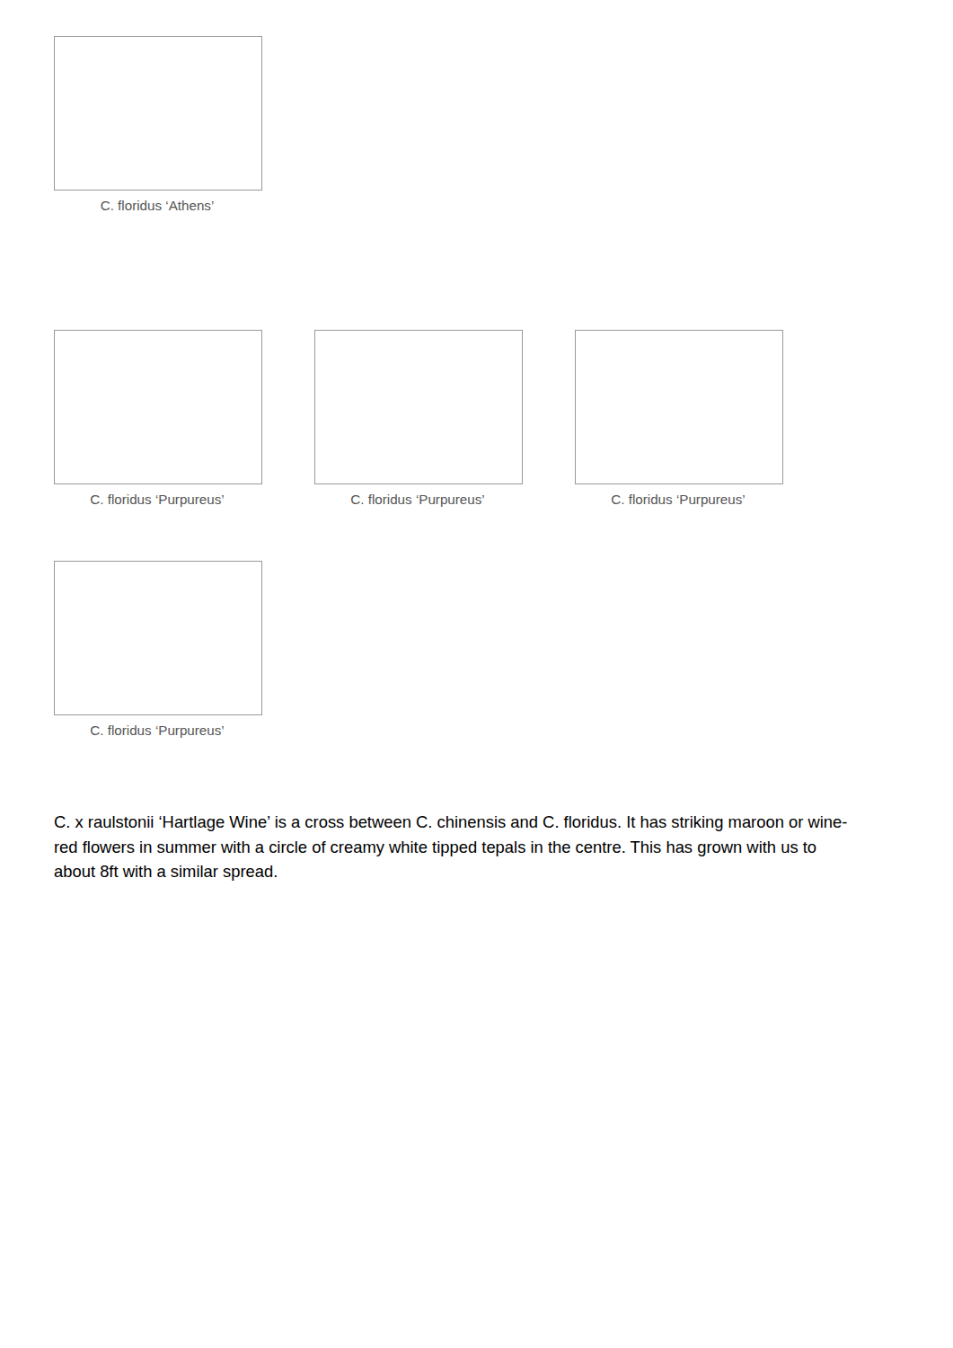C. floridus ‘Athens’
C. floridus ‘Purpureus’
C. floridus ‘Purpureus’
C. floridus ‘Purpureus’
C. floridus ‘Purpureus’
C. x raulstonii ‘Hartlage Wine’ is a cross between C. chinensis and C. floridus. It has striking maroon or wine-red flowers in summer with a circle of creamy white tipped tepals in the centre. This has grown with us to about 8ft with a similar spread.